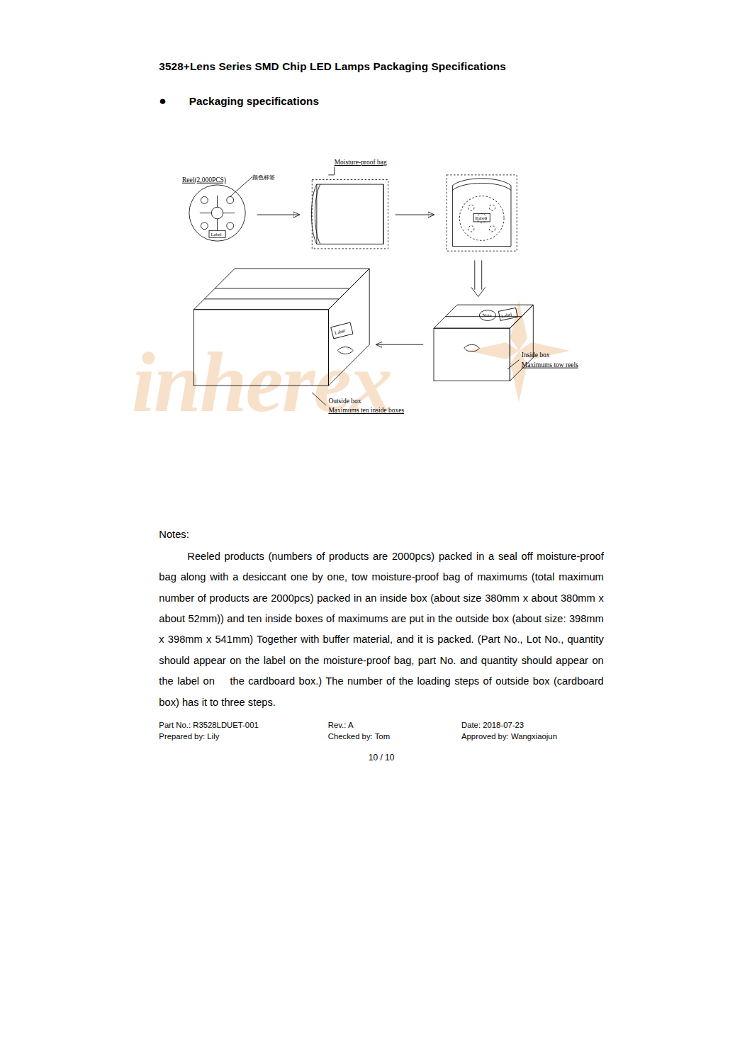3528+Lens Series SMD Chip LED Lamps Packaging Specifications
● Packaging specifications
inherex
Moisture-proof bag Reel(2,000PCS) 颜色标签 Label Label Note Label Inside box Maximums tow reels Label Outside box Maximums ten inside boxes
Notes:
Reeled products (numbers of products are 2000pcs) packed in a seal off moisture-proof bag along with a desiccant one by one, tow moisture-proof bag of maximums (total maximum number of products are 2000pcs) packed in an inside box (about size 380mm x about 380mm x about 52mm)) and ten inside boxes of maximums are put in the outside box (about size: 398mm x 398mm x 541mm) Together with buffer material, and it is packed. (Part No., Lot No., quantity should appear on the label on the moisture-proof bag, part No. and quantity should appear on the label on the cardboard box.) The number of the loading steps of outside box (cardboard box) has it to three steps.
Part No.: R3528LDUET-001
Rev.: A
Date: 2018-07-23
Prepared by: Lily
Checked by: Tom
Approved by: Wangxiaojun
10 / 10